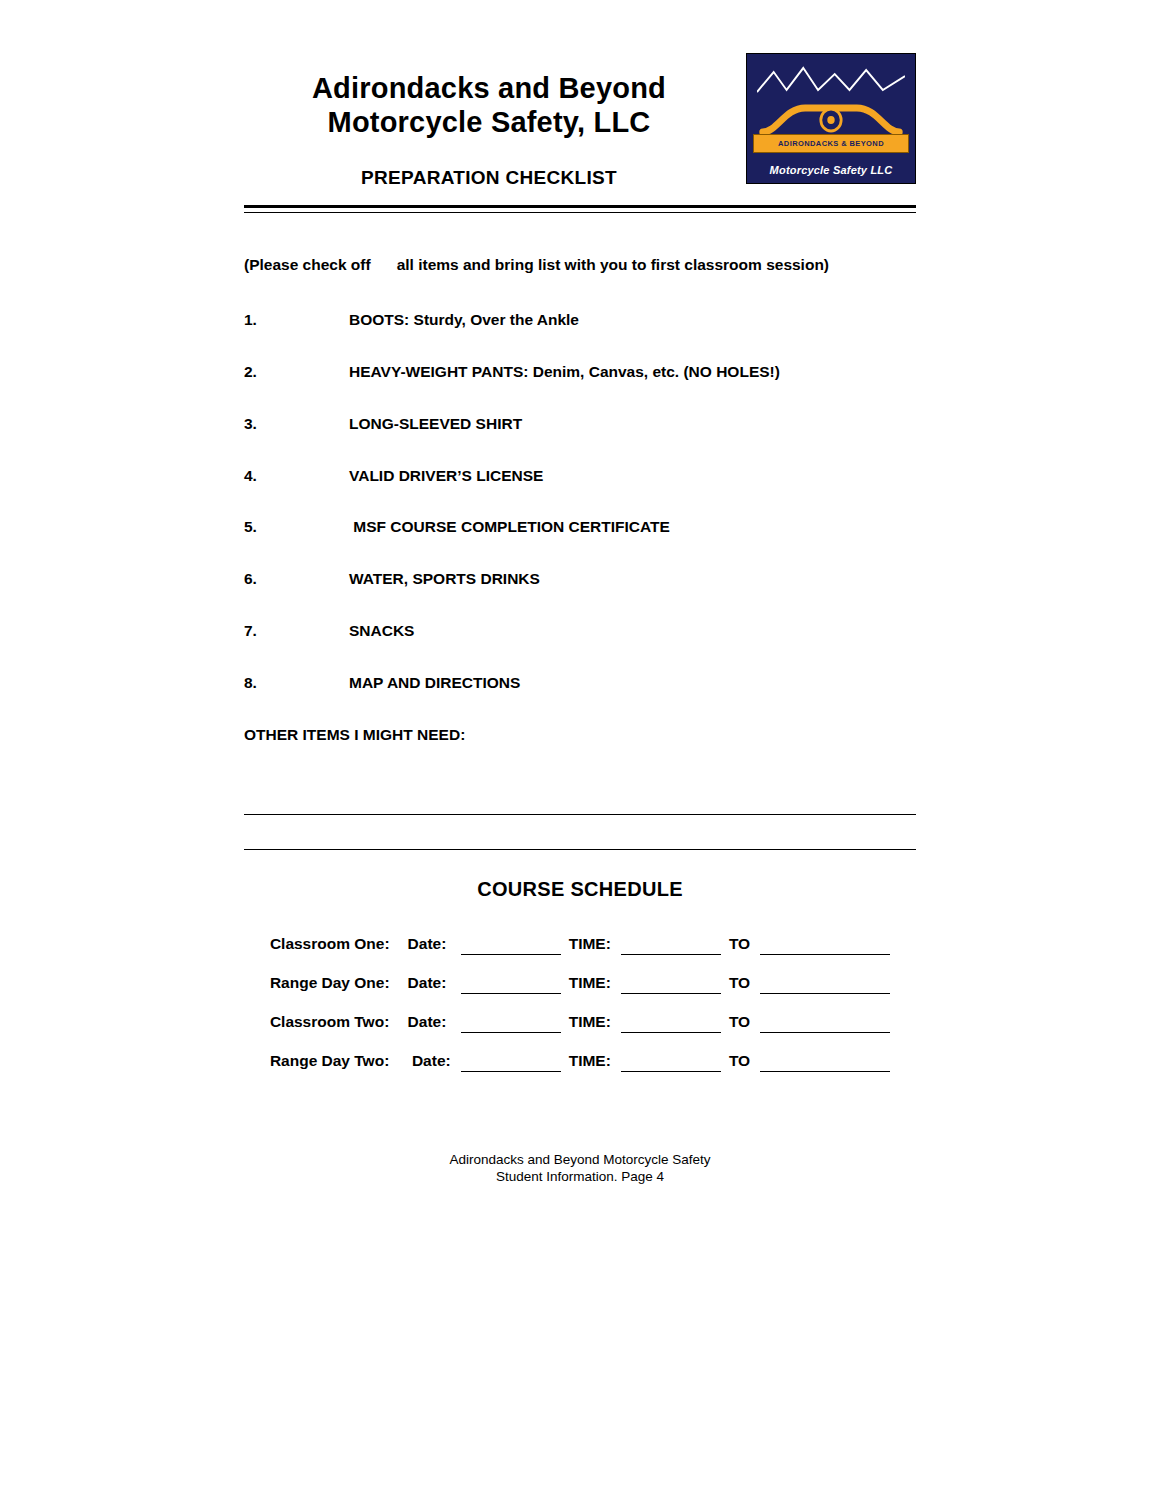Adirondacks and Beyond
Motorcycle Safety, LLC
PREPARATION CHECKLIST
ADIRONDACKS & BEYOND
Motorcycle Safety LLC
(Please check off all items and bring list with you to first classroom session)
1. BOOTS: Sturdy, Over the Ankle
2. HEAVY-WEIGHT PANTS: Denim, Canvas, etc. (NO HOLES!)
3. LONG-SLEEVED SHIRT
4. VALID DRIVER’S LICENSE
5. MSF COURSE COMPLETION CERTIFICATE
6. WATER, SPORTS DRINKS
7. SNACKS
8. MAP AND DIRECTIONS
OTHER ITEMS I MIGHT NEED:
COURSE SCHEDULE
| Classroom One: | Date: | | TIME: | | TO | |
| Range Day One: | Date: | | TIME: | | TO | |
| Classroom Two: | Date: | | TIME: | | TO | |
| Range Day Two: | Date: | | TIME: | | TO | |
Adirondacks and Beyond Motorcycle Safety
Student Information. Page 4